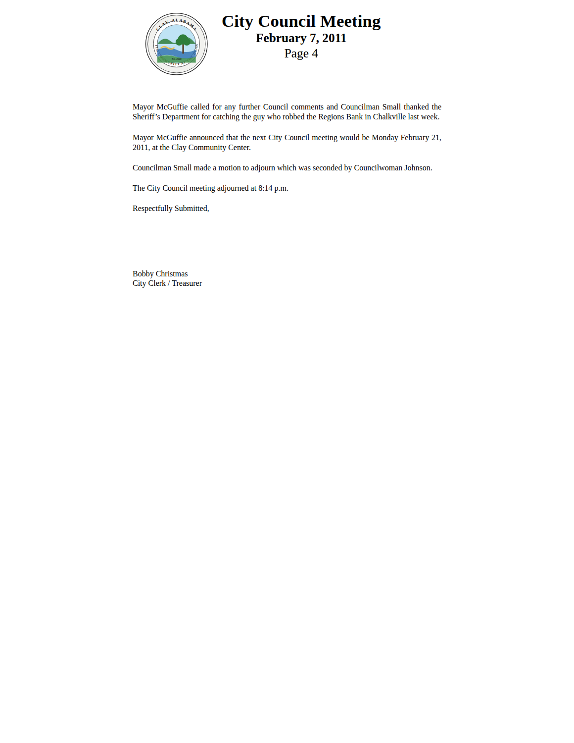CLAY, ALABAMA WITH COMMUNITY AT THE HEART Est. 2000
City Council Meeting
February 7, 2011
Page 4
Mayor McGuffie called for any further Council comments and Councilman Small thanked the Sheriff’s Department for catching the guy who robbed the Regions Bank in Chalkville last week.
Mayor McGuffie announced that the next City Council meeting would be Monday February 21, 2011, at the Clay Community Center.
Councilman Small made a motion to adjourn which was seconded by Councilwoman Johnson.
The City Council meeting adjourned at 8:14 p.m.
Respectfully Submitted,
Bobby Christmas City Clerk / Treasurer